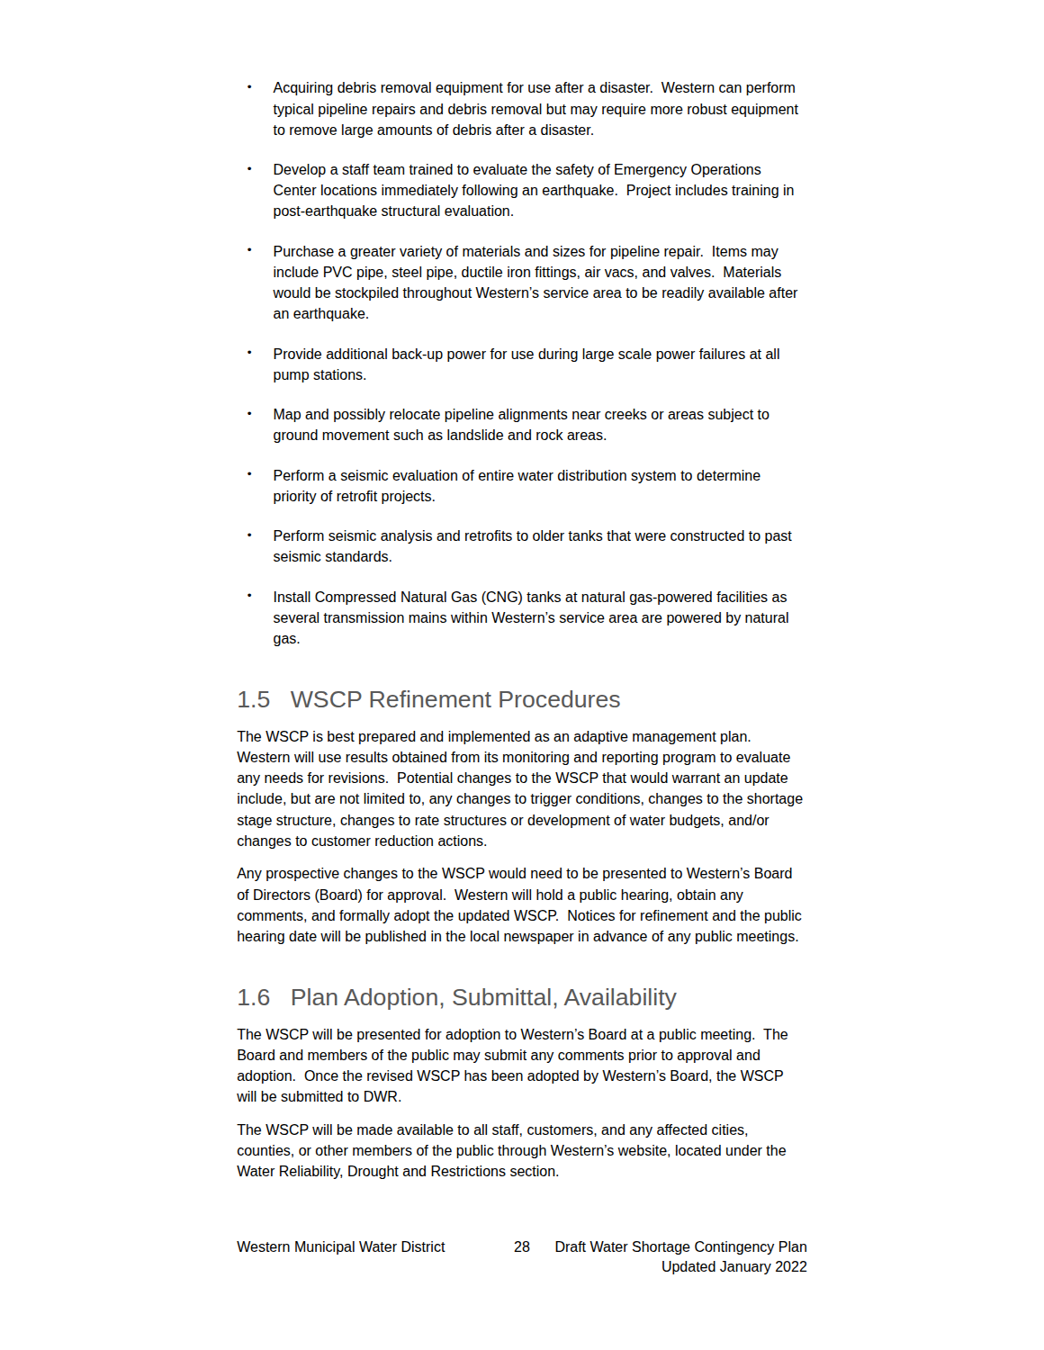Acquiring debris removal equipment for use after a disaster. Western can perform typical pipeline repairs and debris removal but may require more robust equipment to remove large amounts of debris after a disaster.
Develop a staff team trained to evaluate the safety of Emergency Operations Center locations immediately following an earthquake. Project includes training in post-earthquake structural evaluation.
Purchase a greater variety of materials and sizes for pipeline repair. Items may include PVC pipe, steel pipe, ductile iron fittings, air vacs, and valves. Materials would be stockpiled throughout Western’s service area to be readily available after an earthquake.
Provide additional back-up power for use during large scale power failures at all pump stations.
Map and possibly relocate pipeline alignments near creeks or areas subject to ground movement such as landslide and rock areas.
Perform a seismic evaluation of entire water distribution system to determine priority of retrofit projects.
Perform seismic analysis and retrofits to older tanks that were constructed to past seismic standards.
Install Compressed Natural Gas (CNG) tanks at natural gas-powered facilities as several transmission mains within Western’s service area are powered by natural gas.
1.5 WSCP Refinement Procedures
The WSCP is best prepared and implemented as an adaptive management plan. Western will use results obtained from its monitoring and reporting program to evaluate any needs for revisions. Potential changes to the WSCP that would warrant an update include, but are not limited to, any changes to trigger conditions, changes to the shortage stage structure, changes to rate structures or development of water budgets, and/or changes to customer reduction actions.
Any prospective changes to the WSCP would need to be presented to Western’s Board of Directors (Board) for approval. Western will hold a public hearing, obtain any comments, and formally adopt the updated WSCP. Notices for refinement and the public hearing date will be published in the local newspaper in advance of any public meetings.
1.6 Plan Adoption, Submittal, Availability
The WSCP will be presented for adoption to Western’s Board at a public meeting. The Board and members of the public may submit any comments prior to approval and adoption. Once the revised WSCP has been adopted by Western’s Board, the WSCP will be submitted to DWR.
The WSCP will be made available to all staff, customers, and any affected cities, counties, or other members of the public through Western’s website, located under the Water Reliability, Drought and Restrictions section.
Western Municipal Water District
28
Draft Water Shortage Contingency Plan
Updated January 2022